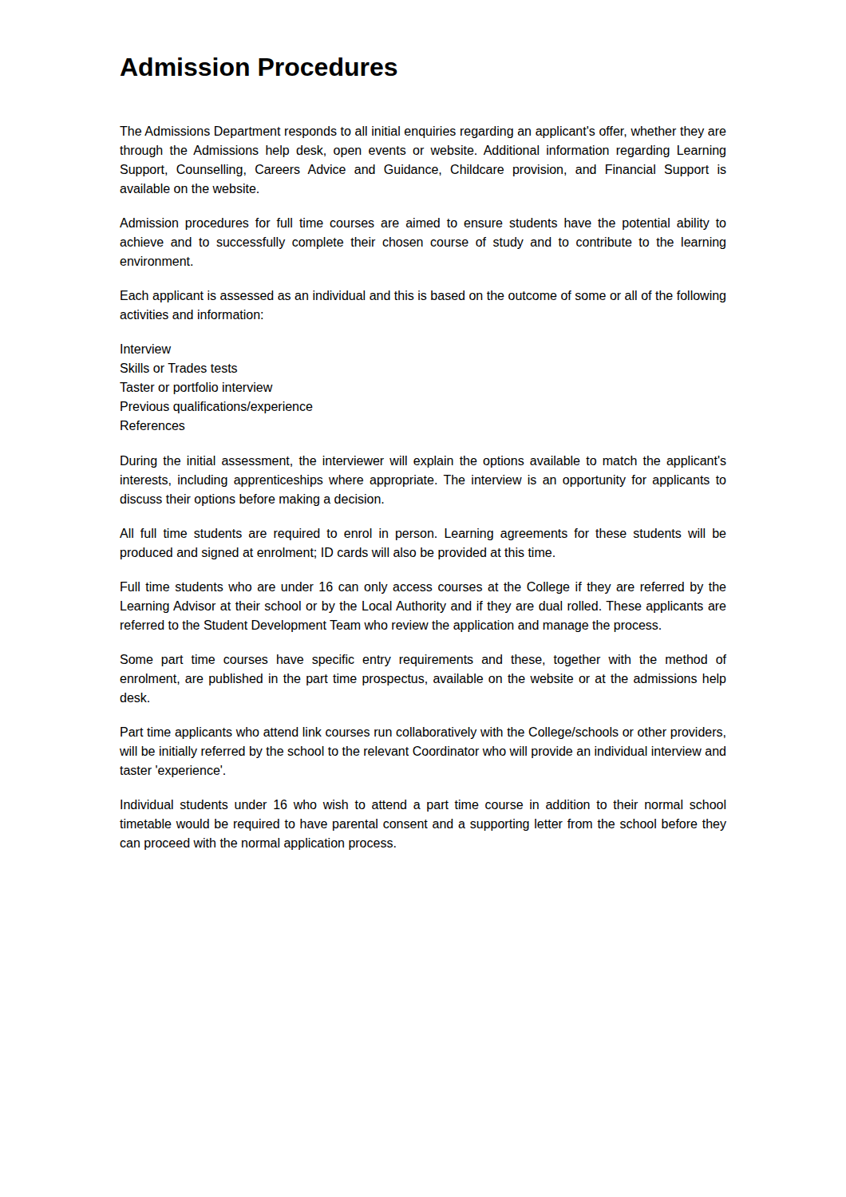Admission Procedures
The Admissions Department responds to all initial enquiries regarding an applicant's offer, whether they are through the Admissions help desk, open events or website. Additional information regarding Learning Support, Counselling, Careers Advice and Guidance, Childcare provision, and Financial Support is available on the website.
Admission procedures for full time courses are aimed to ensure students have the potential ability to achieve and to successfully complete their chosen course of study and to contribute to the learning environment.
Each applicant is assessed as an individual and this is based on the outcome of some or all of the following activities and information:
Interview
Skills or Trades tests
Taster or portfolio interview
Previous qualifications/experience
References
During the initial assessment, the interviewer will explain the options available to match the applicant's interests, including apprenticeships where appropriate. The interview is an opportunity for applicants to discuss their options before making a decision.
All full time students are required to enrol in person. Learning agreements for these students will be produced and signed at enrolment; ID cards will also be provided at this time.
Full time students who are under 16 can only access courses at the College if they are referred by the Learning Advisor at their school or by the Local Authority and if they are dual rolled. These applicants are referred to the Student Development Team who review the application and manage the process.
Some part time courses have specific entry requirements and these, together with the method of enrolment, are published in the part time prospectus, available on the website or at the admissions help desk.
Part time applicants who attend link courses run collaboratively with the College/schools or other providers, will be initially referred by the school to the relevant Coordinator who will provide an individual interview and taster 'experience'.
Individual students under 16 who wish to attend a part time course in addition to their normal school timetable would be required to have parental consent and a supporting letter from the school before they can proceed with the normal application process.